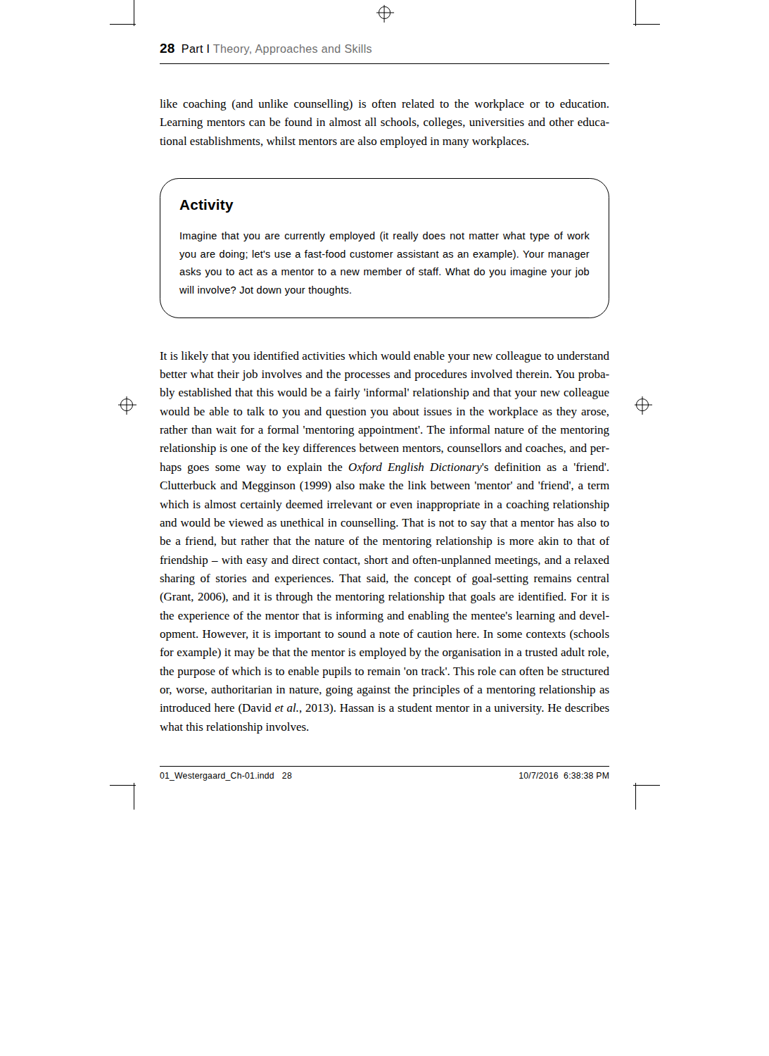28 Part I Theory, Approaches and Skills
like coaching (and unlike counselling) is often related to the workplace or to education. Learning mentors can be found in almost all schools, colleges, universities and other educational establishments, whilst mentors are also employed in many workplaces.
Activity
Imagine that you are currently employed (it really does not matter what type of work you are doing; let's use a fast-food customer assistant as an example). Your manager asks you to act as a mentor to a new member of staff. What do you imagine your job will involve? Jot down your thoughts.
It is likely that you identified activities which would enable your new colleague to understand better what their job involves and the processes and procedures involved therein. You probably established that this would be a fairly 'informal' relationship and that your new colleague would be able to talk to you and question you about issues in the workplace as they arose, rather than wait for a formal 'mentoring appointment'. The informal nature of the mentoring relationship is one of the key differences between mentors, counsellors and coaches, and perhaps goes some way to explain the Oxford English Dictionary's definition as a 'friend'. Clutterbuck and Megginson (1999) also make the link between 'mentor' and 'friend', a term which is almost certainly deemed irrelevant or even inappropriate in a coaching relationship and would be viewed as unethical in counselling. That is not to say that a mentor has also to be a friend, but rather that the nature of the mentoring relationship is more akin to that of friendship – with easy and direct contact, short and often-unplanned meetings, and a relaxed sharing of stories and experiences. That said, the concept of goal-setting remains central (Grant, 2006), and it is through the mentoring relationship that goals are identified. For it is the experience of the mentor that is informing and enabling the mentee's learning and development. However, it is important to sound a note of caution here. In some contexts (schools for example) it may be that the mentor is employed by the organisation in a trusted adult role, the purpose of which is to enable pupils to remain 'on track'. This role can often be structured or, worse, authoritarian in nature, going against the principles of a mentoring relationship as introduced here (David et al., 2013). Hassan is a student mentor in a university. He describes what this relationship involves.
01_Westergaard_Ch-01.indd 28 10/7/2016 6:38:38 PM